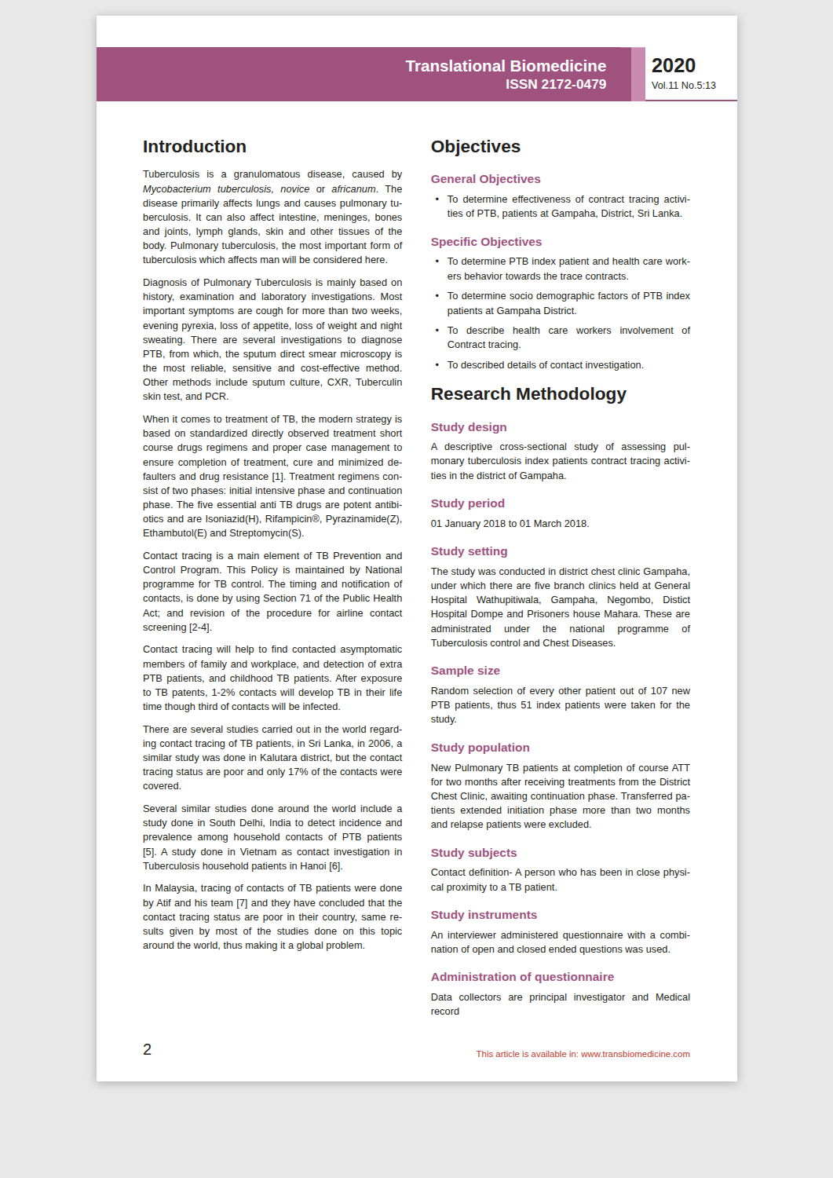Translational Biomedicine
ISSN 2172-0479
2020
Vol.11 No.5:13
Introduction
Tuberculosis is a granulomatous disease, caused by Mycobacterium tuberculosis, novice or africanum. The disease primarily affects lungs and causes pulmonary tuberculosis. It can also affect intestine, meninges, bones and joints, lymph glands, skin and other tissues of the body. Pulmonary tuberculosis, the most important form of tuberculosis which affects man will be considered here.
Diagnosis of Pulmonary Tuberculosis is mainly based on history, examination and laboratory investigations. Most important symptoms are cough for more than two weeks, evening pyrexia, loss of appetite, loss of weight and night sweating. There are several investigations to diagnose PTB, from which, the sputum direct smear microscopy is the most reliable, sensitive and cost-effective method. Other methods include sputum culture, CXR, Tuberculin skin test, and PCR.
When it comes to treatment of TB, the modern strategy is based on standardized directly observed treatment short course drugs regimens and proper case management to ensure completion of treatment, cure and minimized defaulters and drug resistance [1]. Treatment regimens consist of two phases: initial intensive phase and continuation phase. The five essential anti TB drugs are potent antibiotics and are Isoniazid(H), Rifampicin®, Pyrazinamide(Z), Ethambutol(E) and Streptomycin(S).
Contact tracing is a main element of TB Prevention and Control Program. This Policy is maintained by National programme for TB control. The timing and notification of contacts, is done by using Section 71 of the Public Health Act; and revision of the procedure for airline contact screening [2-4].
Contact tracing will help to find contacted asymptomatic members of family and workplace, and detection of extra PTB patients, and childhood TB patients. After exposure to TB patents, 1-2% contacts will develop TB in their life time though third of contacts will be infected.
There are several studies carried out in the world regarding contact tracing of TB patients, in Sri Lanka, in 2006, a similar study was done in Kalutara district, but the contact tracing status are poor and only 17% of the contacts were covered.
Several similar studies done around the world include a study done in South Delhi, India to detect incidence and prevalence among household contacts of PTB patients [5]. A study done in Vietnam as contact investigation in Tuberculosis household patients in Hanoi [6].
In Malaysia, tracing of contacts of TB patients were done by Atif and his team [7] and they have concluded that the contact tracing status are poor in their country, same results given by most of the studies done on this topic around the world, thus making it a global problem.
Objectives
General Objectives
To determine effectiveness of contract tracing activities of PTB, patients at Gampaha, District, Sri Lanka.
Specific Objectives
To determine PTB index patient and health care workers behavior towards the trace contracts.
To determine socio demographic factors of PTB index patients at Gampaha District.
To describe health care workers involvement of Contract tracing.
To described details of contact investigation.
Research Methodology
Study design
A descriptive cross-sectional study of assessing pulmonary tuberculosis index patients contract tracing activities in the district of Gampaha.
Study period
01 January 2018 to 01 March 2018.
Study setting
The study was conducted in district chest clinic Gampaha, under which there are five branch clinics held at General Hospital Wathupitiwala, Gampaha, Negombo, Distict Hospital Dompe and Prisoners house Mahara. These are administrated under the national programme of Tuberculosis control and Chest Diseases.
Sample size
Random selection of every other patient out of 107 new PTB patients, thus 51 index patients were taken for the study.
Study population
New Pulmonary TB patients at completion of course ATT for two months after receiving treatments from the District Chest Clinic, awaiting continuation phase. Transferred patients extended initiation phase more than two months and relapse patients were excluded.
Study subjects
Contact definition- A person who has been in close physical proximity to a TB patient.
Study instruments
An interviewer administered questionnaire with a combination of open and closed ended questions was used.
Administration of questionnaire
Data collectors are principal investigator and Medical record
2
This article is available in: www.transbiomedicine.com